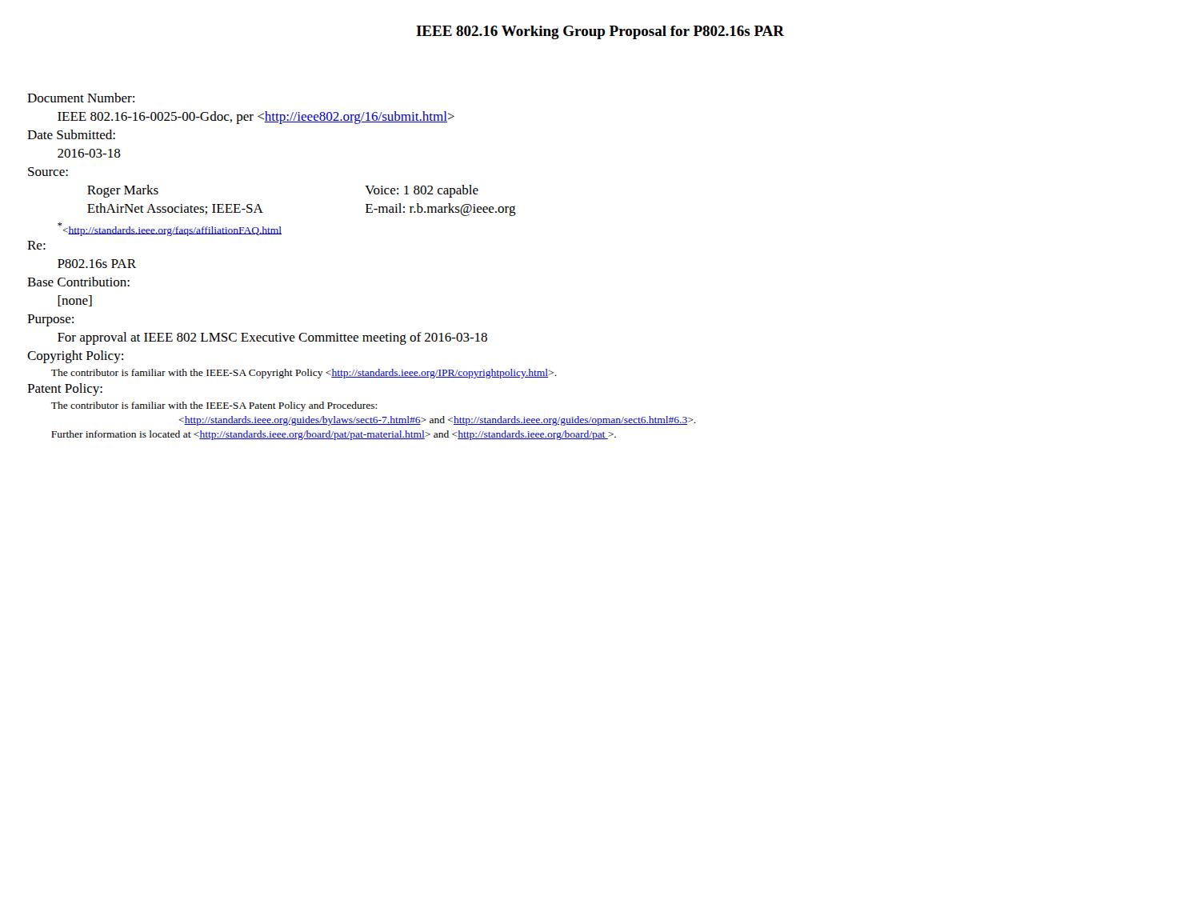IEEE 802.16 Working Group Proposal for P802.16s PAR
Document Number:
IEEE 802.16-16-0025-00-Gdoc, per <http://ieee802.org/16/submit.html>
Date Submitted:
2016-03-18
Source:
| Roger Marks | Voice: 1 802 capable |
| EthAirNet Associates; IEEE-SA | E-mail: r.b.marks@ieee.org |
*<http://standards.ieee.org/faqs/affiliationFAQ.html
Re:
P802.16s PAR
Base Contribution:
[none]
Purpose:
For approval at IEEE 802 LMSC Executive Committee meeting of 2016-03-18
Copyright Policy:
The contributor is familiar with the IEEE-SA Copyright Policy <http://standards.ieee.org/IPR/copyrightpolicy.html>.
Patent Policy:
The contributor is familiar with the IEEE-SA Patent Policy and Procedures:
<http://standards.ieee.org/guides/bylaws/sect6-7.html#6> and <http://standards.ieee.org/guides/opman/sect6.html#6.3>.
Further information is located at <http://standards.ieee.org/board/pat/pat-material.html> and <http://standards.ieee.org/board/pat >.